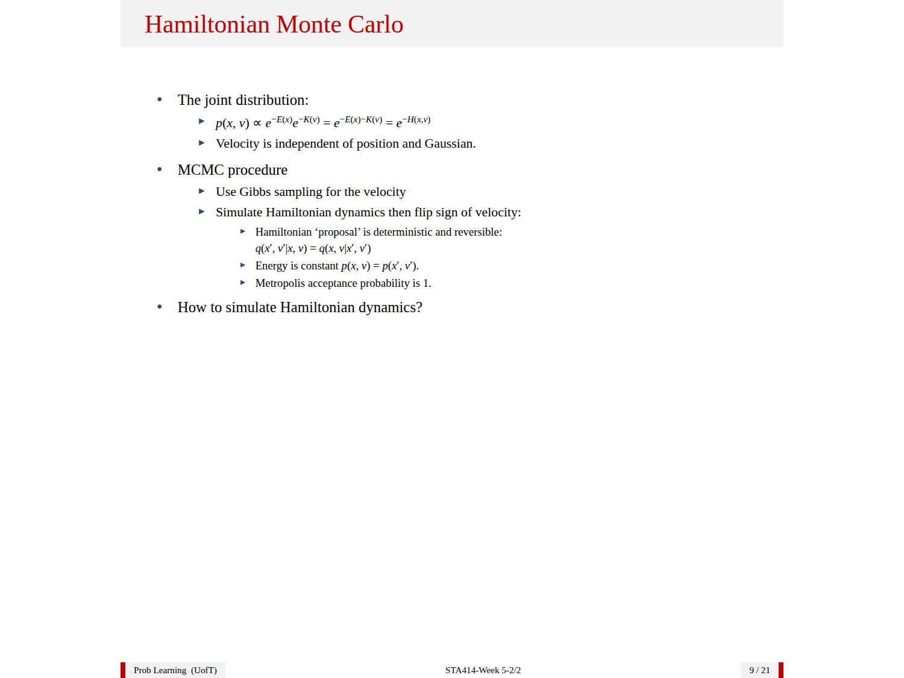Hamiltonian Monte Carlo
The joint distribution:
p(x, v) ∝ e−E(x)e−K(v) = e−E(x)−K(v) = e−H(x,v)
Velocity is independent of position and Gaussian.
MCMC procedure
Use Gibbs sampling for the velocity
Simulate Hamiltonian dynamics then flip sign of velocity:
Hamiltonian ‘proposal’ is deterministic and reversible:
q(x′, v′|x, v) = q(x, v|x′, v′)
Energy is constant p(x, v) = p(x′, v′).
Metropolis acceptance probability is 1.
How to simulate Hamiltonian dynamics?
Prob Learning (UofT)
STA414-Week 5-2/2
9 / 21